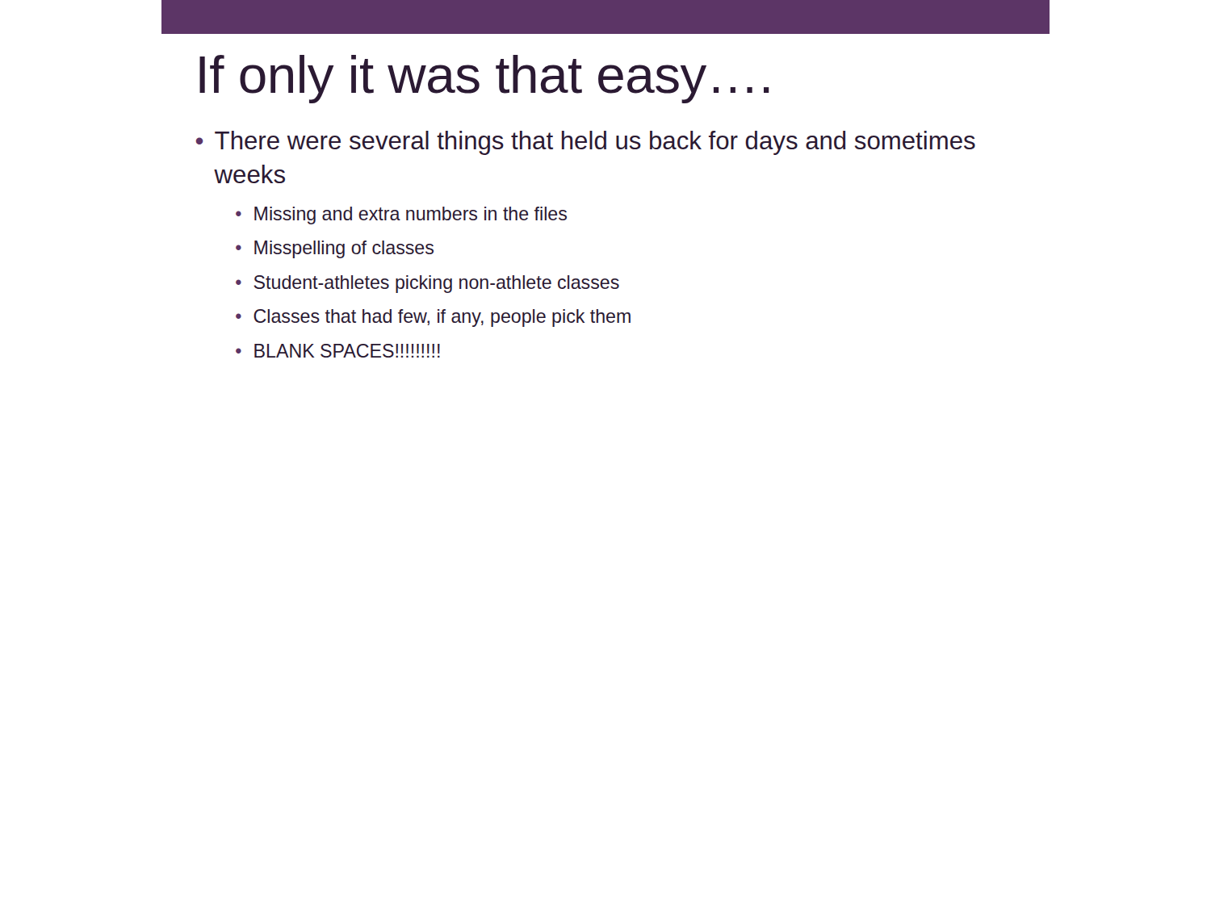If only it was that easy….
There were several things that held us back for days and sometimes weeks
Missing and extra numbers in the files
Misspelling of classes
Student-athletes picking non-athlete classes
Classes that had few, if any, people pick them
BLANK SPACES!!!!!!!!!